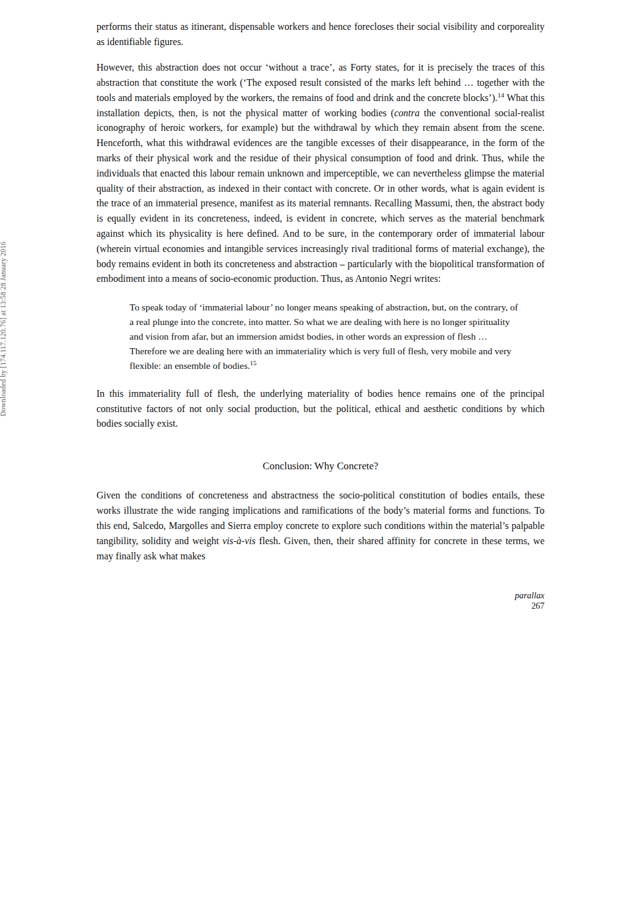Downloaded by [174.117.120.76] at 13:58 28 January 2016
performs their status as itinerant, dispensable workers and hence forecloses their social visibility and corporeality as identifiable figures.
However, this abstraction does not occur ‘without a trace’, as Forty states, for it is precisely the traces of this abstraction that constitute the work (‘The exposed result consisted of the marks left behind … together with the tools and materials employed by the workers, the remains of food and drink and the concrete blocks’).14 What this installation depicts, then, is not the physical matter of working bodies (contra the conventional social-realist iconography of heroic workers, for example) but the withdrawal by which they remain absent from the scene. Henceforth, what this withdrawal evidences are the tangible excesses of their disappearance, in the form of the marks of their physical work and the residue of their physical consumption of food and drink. Thus, while the individuals that enacted this labour remain unknown and imperceptible, we can nevertheless glimpse the material quality of their abstraction, as indexed in their contact with concrete. Or in other words, what is again evident is the trace of an immaterial presence, manifest as its material remnants. Recalling Massumi, then, the abstract body is equally evident in its concreteness, indeed, is evident in concrete, which serves as the material benchmark against which its physicality is here defined. And to be sure, in the contemporary order of immaterial labour (wherein virtual economies and intangible services increasingly rival traditional forms of material exchange), the body remains evident in both its concreteness and abstraction – particularly with the biopolitical transformation of embodiment into a means of socio-economic production. Thus, as Antonio Negri writes:
To speak today of ‘immaterial labour’ no longer means speaking of abstraction, but, on the contrary, of a real plunge into the concrete, into matter. So what we are dealing with here is no longer spirituality and vision from afar, but an immersion amidst bodies, in other words an expression of flesh … Therefore we are dealing here with an immateriality which is very full of flesh, very mobile and very flexible: an ensemble of bodies.15
In this immateriality full of flesh, the underlying materiality of bodies hence remains one of the principal constitutive factors of not only social production, but the political, ethical and aesthetic conditions by which bodies socially exist.
Conclusion: Why Concrete?
Given the conditions of concreteness and abstractness the socio-political constitution of bodies entails, these works illustrate the wide ranging implications and ramifications of the body’s material forms and functions. To this end, Salcedo, Margolles and Sierra employ concrete to explore such conditions within the material’s palpable tangibility, solidity and weight vis-à-vis flesh. Given, then, their shared affinity for concrete in these terms, we may finally ask what makes
parallax
267